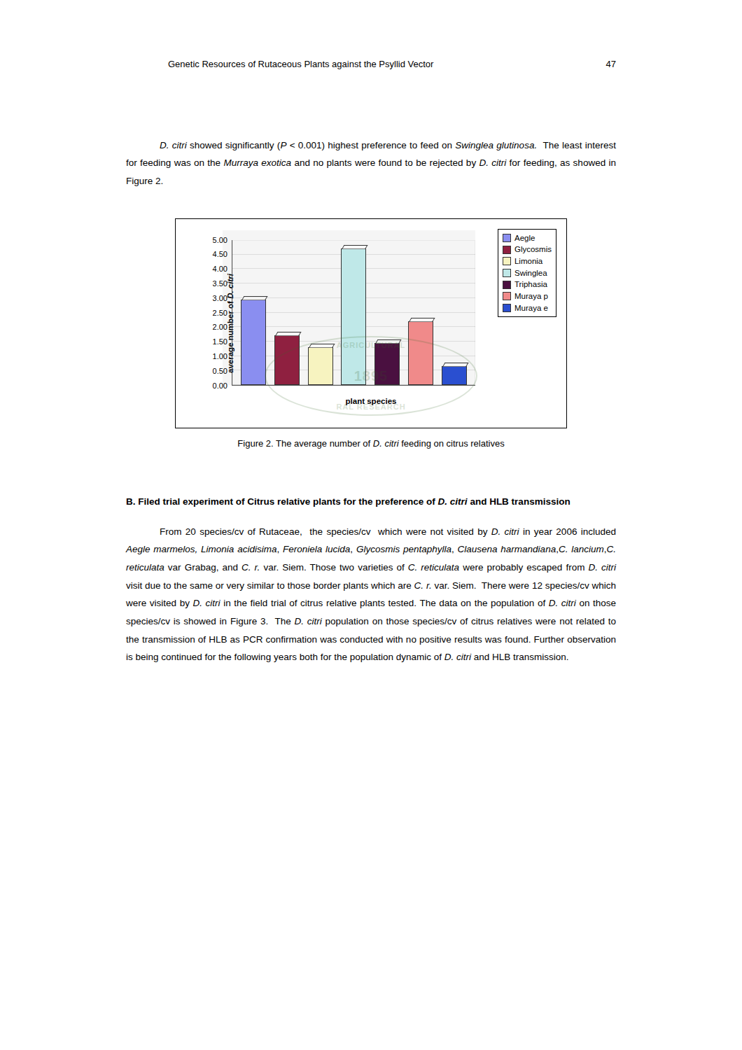Genetic Resources of Rutaceous Plants against the Psyllid Vector 47
D. citri showed significantly (P < 0.001) highest preference to feed on Swinglea glutinosa. The least interest for feeding was on the Murraya exotica and no plants were found to be rejected by D. citri for feeding, as showed in Figure 2.
average number of D. citri
5.00 4.50 4.00 3.50 3.00 2.50 2.00 1.50 1.00 0.50 0.00
plant species
Aegle
Glycosmis
Limonia
Swinglea
Triphasia
Muraya p
Muraya e
Figure 2. The average number of D. citri feeding on citrus relatives
AGRICULTURAL
1895
RAL RESEARCH
B. Filed trial experiment of Citrus relative plants for the preference of D. citri and HLB transmission
From 20 species/cv of Rutaceae, the species/cv which were not visited by D. citri in year 2006 included Aegle marmelos, Limonia acidisima, Feroniela lucida, Glycosmis pentaphylla, Clausena harmandiana,C. lancium,C. reticulata var Grabag, and C. r. var. Siem. Those two varieties of C. reticulata were probably escaped from D. citri visit due to the same or very similar to those border plants which are C. r. var. Siem. There were 12 species/cv which were visited by D. citri in the field trial of citrus relative plants tested. The data on the population of D. citri on those species/cv is showed in Figure 3. The D. citri population on those species/cv of citrus relatives were not related to the transmission of HLB as PCR confirmation was conducted with no positive results was found. Further observation is being continued for the following years both for the population dynamic of D. citri and HLB transmission.